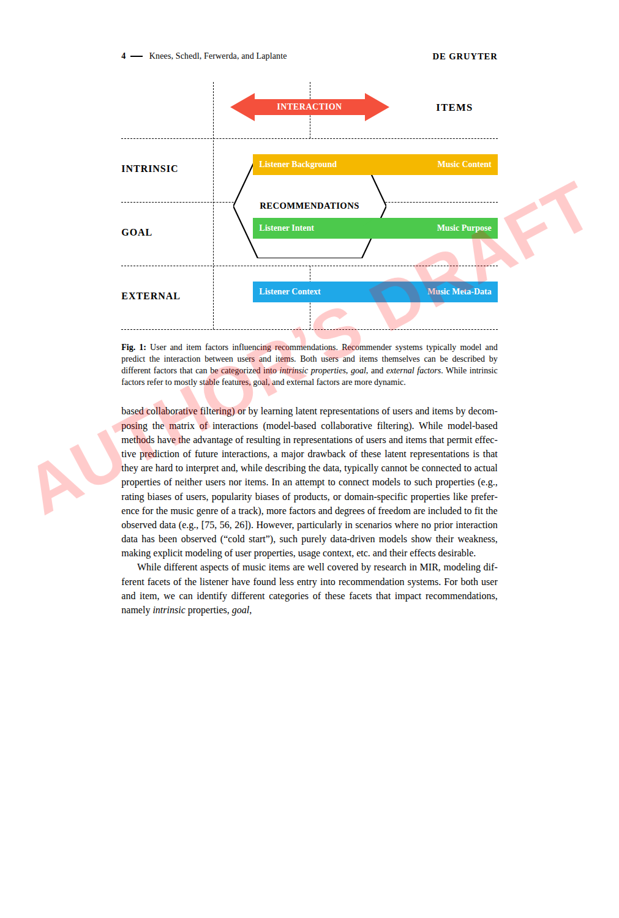AUTHOR’S DRAFT
4 Knees, Schedl, Ferwerda, and Laplante DE GRUYTER
USERS
ITEMS
INTRINSIC
GOAL
EXTERNAL
INTERACTION
RECOMMENDATIONS
Listener Background
Music Content
Listener Intent
Music Purpose
Listener Context
Music Meta-Data
Fig. 1: User and item factors influencing recommendations. Recommender systems typically model and predict the interaction between users and items. Both users and items themselves can be described by different factors that can be categorized into intrinsic properties, goal, and external factors. While intrinsic factors refer to mostly stable features, goal, and external factors are more dynamic.
based collaborative filtering) or by learning latent representations of users and items by decomposing the matrix of interactions (model-based collaborative filtering). While model-based methods have the advantage of resulting in representations of users and items that permit effective prediction of future interactions, a major drawback of these latent representations is that they are hard to interpret and, while describing the data, typically cannot be connected to actual properties of neither users nor items. In an attempt to connect models to such properties (e.g., rating biases of users, popularity biases of products, or domain-specific properties like preference for the music genre of a track), more factors and degrees of freedom are included to fit the observed data (e.g., [75, 56, 26]). However, particularly in scenarios where no prior interaction data has been observed (“cold start”), such purely data-driven models show their weakness, making explicit modeling of user properties, usage context, etc. and their effects desirable.
While different aspects of music items are well covered by research in MIR, modeling different facets of the listener have found less entry into recommendation systems. For both user and item, we can identify different categories of these facets that impact recommendations, namely intrinsic properties, goal,